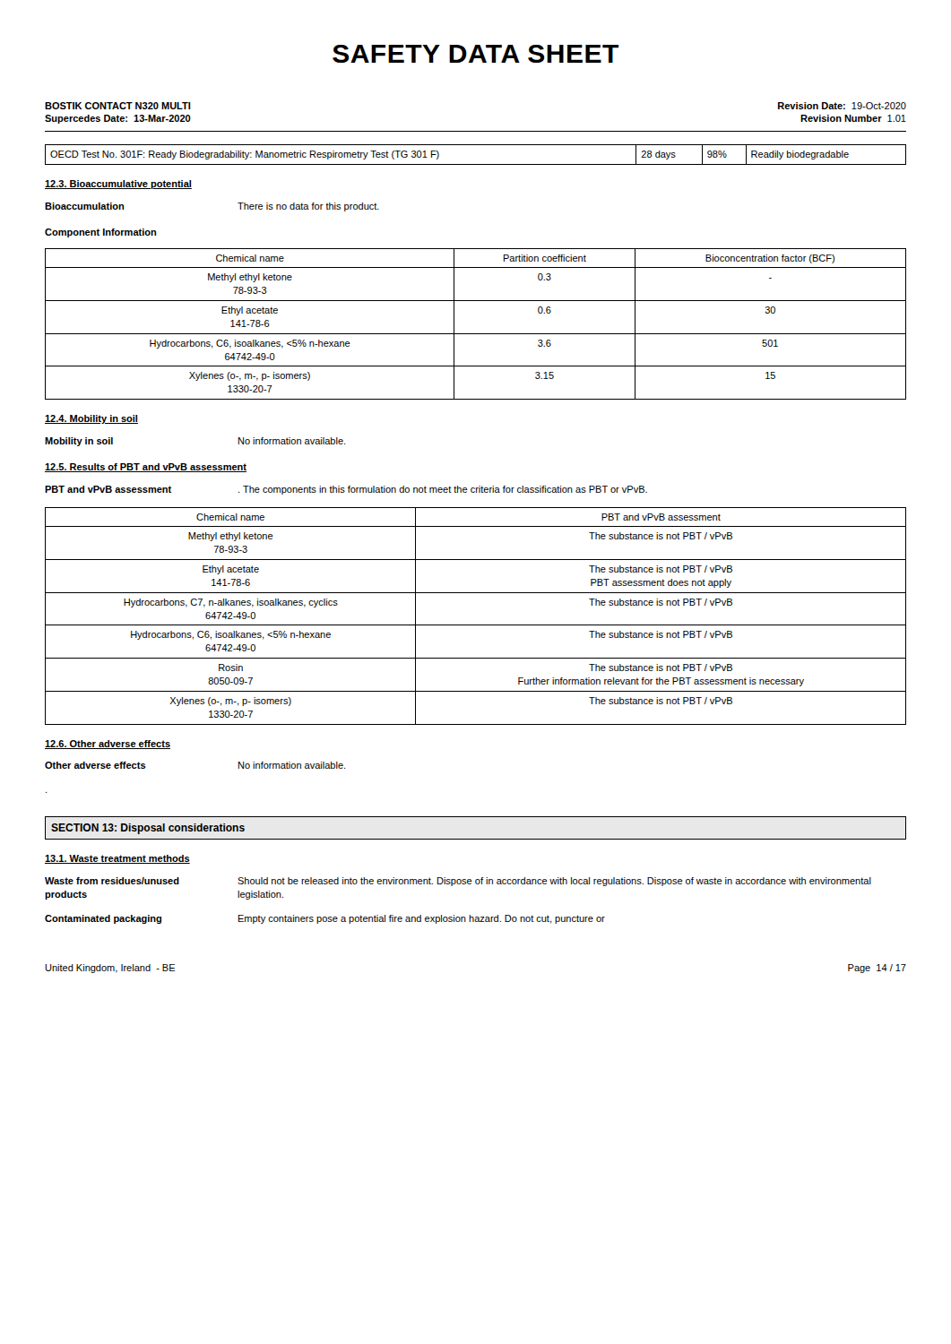SAFETY DATA SHEET
BOSTIK CONTACT N320 MULTI
Supercedes Date: 13-Mar-2020
Revision Date: 19-Oct-2020
Revision Number 1.01
| OECD Test No. 301F: Ready Biodegradability: Manometric Respirometry Test (TG 301 F) | 28 days | 98% | Readily biodegradable |
12.3. Bioaccumulative potential
Bioaccumulation
There is no data for this product.
Component Information
| Chemical name | Partition coefficient | Bioconcentration factor (BCF) |
| --- | --- | --- |
| Methyl ethyl ketone 78-93-3 | 0.3 | - |
| Ethyl acetate 141-78-6 | 0.6 | 30 |
| Hydrocarbons, C6, isoalkanes, <5% n-hexane 64742-49-0 | 3.6 | 501 |
| Xylenes (o-, m-, p- isomers) 1330-20-7 | 3.15 | 15 |
12.4. Mobility in soil
Mobility in soil
No information available.
12.5. Results of PBT and vPvB assessment
PBT and vPvB assessment
. The components in this formulation do not meet the criteria for classification as PBT or vPvB.
| Chemical name | PBT and vPvB assessment |
| --- | --- |
| Methyl ethyl ketone 78-93-3 | The substance is not PBT / vPvB |
| Ethyl acetate 141-78-6 | The substance is not PBT / vPvB PBT assessment does not apply |
| Hydrocarbons, C7, n-alkanes, isoalkanes, cyclics 64742-49-0 | The substance is not PBT / vPvB |
| Hydrocarbons, C6, isoalkanes, <5% n-hexane 64742-49-0 | The substance is not PBT / vPvB |
| Rosin 8050-09-7 | The substance is not PBT / vPvB Further information relevant for the PBT assessment is necessary |
| Xylenes (o-, m-, p- isomers) 1330-20-7 | The substance is not PBT / vPvB |
12.6. Other adverse effects
Other adverse effects
No information available.
.
SECTION 13: Disposal considerations
13.1. Waste treatment methods
Waste from residues/unused products
Should not be released into the environment. Dispose of in accordance with local regulations. Dispose of waste in accordance with environmental legislation.
Contaminated packaging
Empty containers pose a potential fire and explosion hazard. Do not cut, puncture or
United Kingdom, Ireland - BE
Page 14 / 17